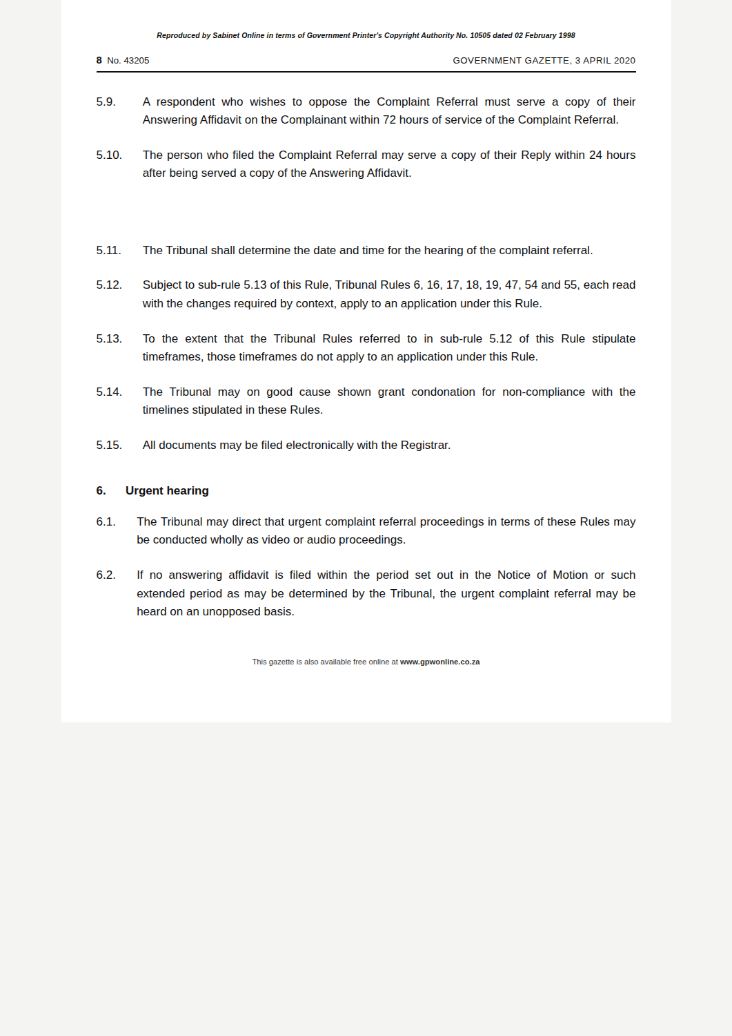Reproduced by Sabinet Online in terms of Government Printer's Copyright Authority No. 10505 dated 02 February 1998
8 No. 43205 GOVERNMENT GAZETTE, 3 APRIL 2020
5.9. A respondent who wishes to oppose the Complaint Referral must serve a copy of their Answering Affidavit on the Complainant within 72 hours of service of the Complaint Referral.
5.10. The person who filed the Complaint Referral may serve a copy of their Reply within 24 hours after being served a copy of the Answering Affidavit.
5.11. The Tribunal shall determine the date and time for the hearing of the complaint referral.
5.12. Subject to sub-rule 5.13 of this Rule, Tribunal Rules 6, 16, 17, 18, 19, 47, 54 and 55, each read with the changes required by context, apply to an application under this Rule.
5.13. To the extent that the Tribunal Rules referred to in sub-rule 5.12 of this Rule stipulate timeframes, those timeframes do not apply to an application under this Rule.
5.14. The Tribunal may on good cause shown grant condonation for non-compliance with the timelines stipulated in these Rules.
5.15. All documents may be filed electronically with the Registrar.
6. Urgent hearing
6.1. The Tribunal may direct that urgent complaint referral proceedings in terms of these Rules may be conducted wholly as video or audio proceedings.
6.2. If no answering affidavit is filed within the period set out in the Notice of Motion or such extended period as may be determined by the Tribunal, the urgent complaint referral may be heard on an unopposed basis.
This gazette is also available free online at www.gpwonline.co.za